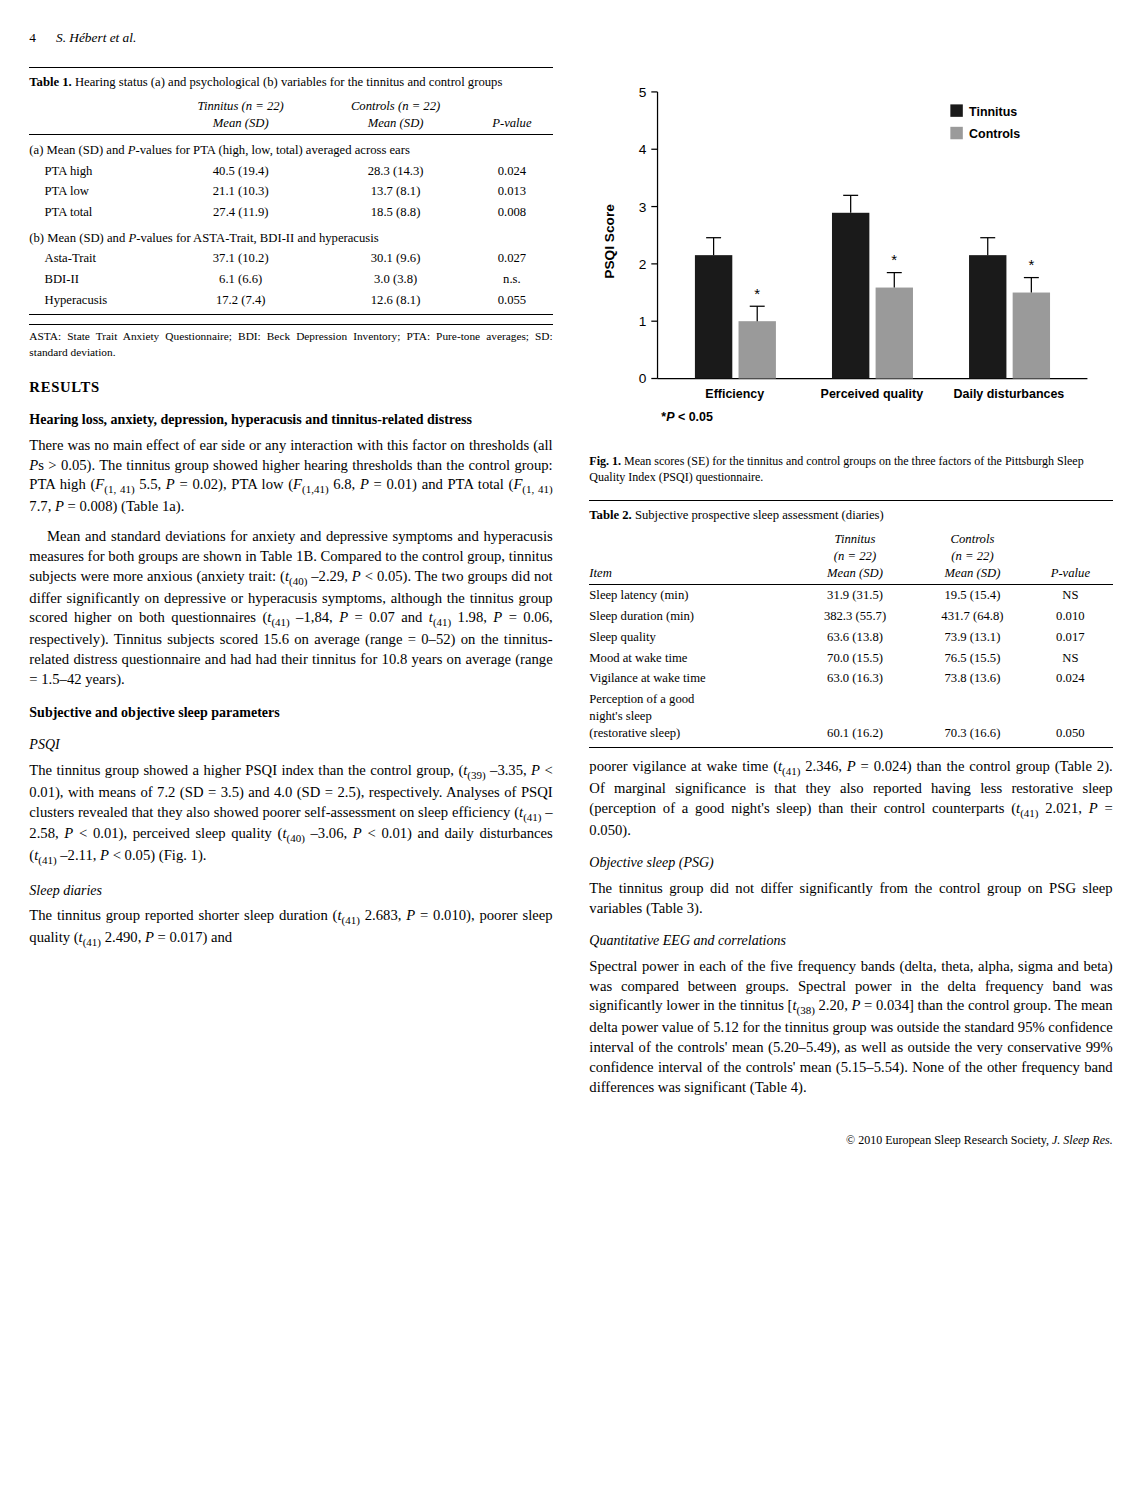4 S. Hébert et al.
Table 1. Hearing status (a) and psychological (b) variables for the tinnitus and control groups
| | Tinnitus (n = 22) Mean (SD) | Controls (n = 22) Mean (SD) | P-value |
| --- | --- | --- | --- |
| (a) Mean (SD) and P -values for PTA (high, low, total) averaged across ears |
| PTA high | 40.5 (19.4) | 28.3 (14.3) | 0.024 |
| PTA low | 21.1 (10.3) | 13.7 (8.1) | 0.013 |
| PTA total | 27.4 (11.9) | 18.5 (8.8) | 0.008 |
| (b) Mean (SD) and P -values for ASTA-Trait, BDI-II and hyperacusis |
| Asta-Trait | 37.1 (10.2) | 30.1 (9.6) | 0.027 |
| BDI-II | 6.1 (6.6) | 3.0 (3.8) | n.s. |
| Hyperacusis | 17.2 (7.4) | 12.6 (8.1) | 0.055 |
ASTA: State Trait Anxiety Questionnaire; BDI: Beck Depression Inventory; PTA: Pure-tone averages; SD: standard deviation.
RESULTS
Hearing loss, anxiety, depression, hyperacusis and tinnitus-related distress
There was no main effect of ear side or any interaction with this factor on thresholds (all Ps > 0.05). The tinnitus group showed higher hearing thresholds than the control group: PTA high (F(1, 41) 5.5, P = 0.02), PTA low (F(1,41) 6.8, P = 0.01) and PTA total (F(1, 41) 7.7, P = 0.008) (Table 1a).
Mean and standard deviations for anxiety and depressive symptoms and hyperacusis measures for both groups are shown in Table 1B. Compared to the control group, tinnitus subjects were more anxious (anxiety trait: (t(40) –2.29, P < 0.05). The two groups did not differ significantly on depressive or hyperacusis symptoms, although the tinnitus group scored higher on both questionnaires (t(41) –1,84, P = 0.07 and t(41) 1.98, P = 0.06, respectively). Tinnitus subjects scored 15.6 on average (range = 0–52) on the tinnitus-related distress questionnaire and had had their tinnitus for 10.8 years on average (range = 1.5–42 years).
Subjective and objective sleep parameters
PSQI
The tinnitus group showed a higher PSQI index than the control group, (t(39) –3.35, P < 0.01), with means of 7.2 (SD = 3.5) and 4.0 (SD = 2.5), respectively. Analyses of PSQI clusters revealed that they also showed poorer self-assessment on sleep efficiency (t(41) –2.58, P < 0.01), perceived sleep quality (t(40) –3.06, P < 0.01) and daily disturbances (t(41) –2.11, P < 0.05) (Fig. 1).
Sleep diaries
The tinnitus group reported shorter sleep duration (t(41) 2.683, P = 0.010), poorer sleep quality (t(41) 2.490, P = 0.017) and
0 1 2 3 4 5 PSQI Score Tinnitus Controls * * * Efficiency Perceived quality Daily disturbances *P < 0.05
Fig. 1. Mean scores (SE) for the tinnitus and control groups on the three factors of the Pittsburgh Sleep Quality Index (PSQI) questionnaire.
Table 2. Subjective prospective sleep assessment (diaries)
| Item | Tinnitus (n = 22) Mean (SD) | Controls (n = 22) Mean (SD) | P-value |
| --- | --- | --- | --- |
| Sleep latency (min) | 31.9 (31.5) | 19.5 (15.4) | NS |
| Sleep duration (min) | 382.3 (55.7) | 431.7 (64.8) | 0.010 |
| Sleep quality | 63.6 (13.8) | 73.9 (13.1) | 0.017 |
| Mood at wake time | 70.0 (15.5) | 76.5 (15.5) | NS |
| Vigilance at wake time | 63.0 (16.3) | 73.8 (13.6) | 0.024 |
| Perception of a good night's sleep (restorative sleep) | 60.1 (16.2) | 70.3 (16.6) | 0.050 |
poorer vigilance at wake time (t(41) 2.346, P = 0.024) than the control group (Table 2). Of marginal significance is that they also reported having less restorative sleep (perception of a good night's sleep) than their control counterparts (t(41) 2.021, P = 0.050).
Objective sleep (PSG)
The tinnitus group did not differ significantly from the control group on PSG sleep variables (Table 3).
Quantitative EEG and correlations
Spectral power in each of the five frequency bands (delta, theta, alpha, sigma and beta) was compared between groups. Spectral power in the delta frequency band was significantly lower in the tinnitus [t(38) 2.20, P = 0.034] than the control group. The mean delta power value of 5.12 for the tinnitus group was outside the standard 95% confidence interval of the controls' mean (5.20–5.49), as well as outside the very conservative 99% confidence interval of the controls' mean (5.15–5.54). None of the other frequency band differences was significant (Table 4).
© 2010 European Sleep Research Society, J. Sleep Res.